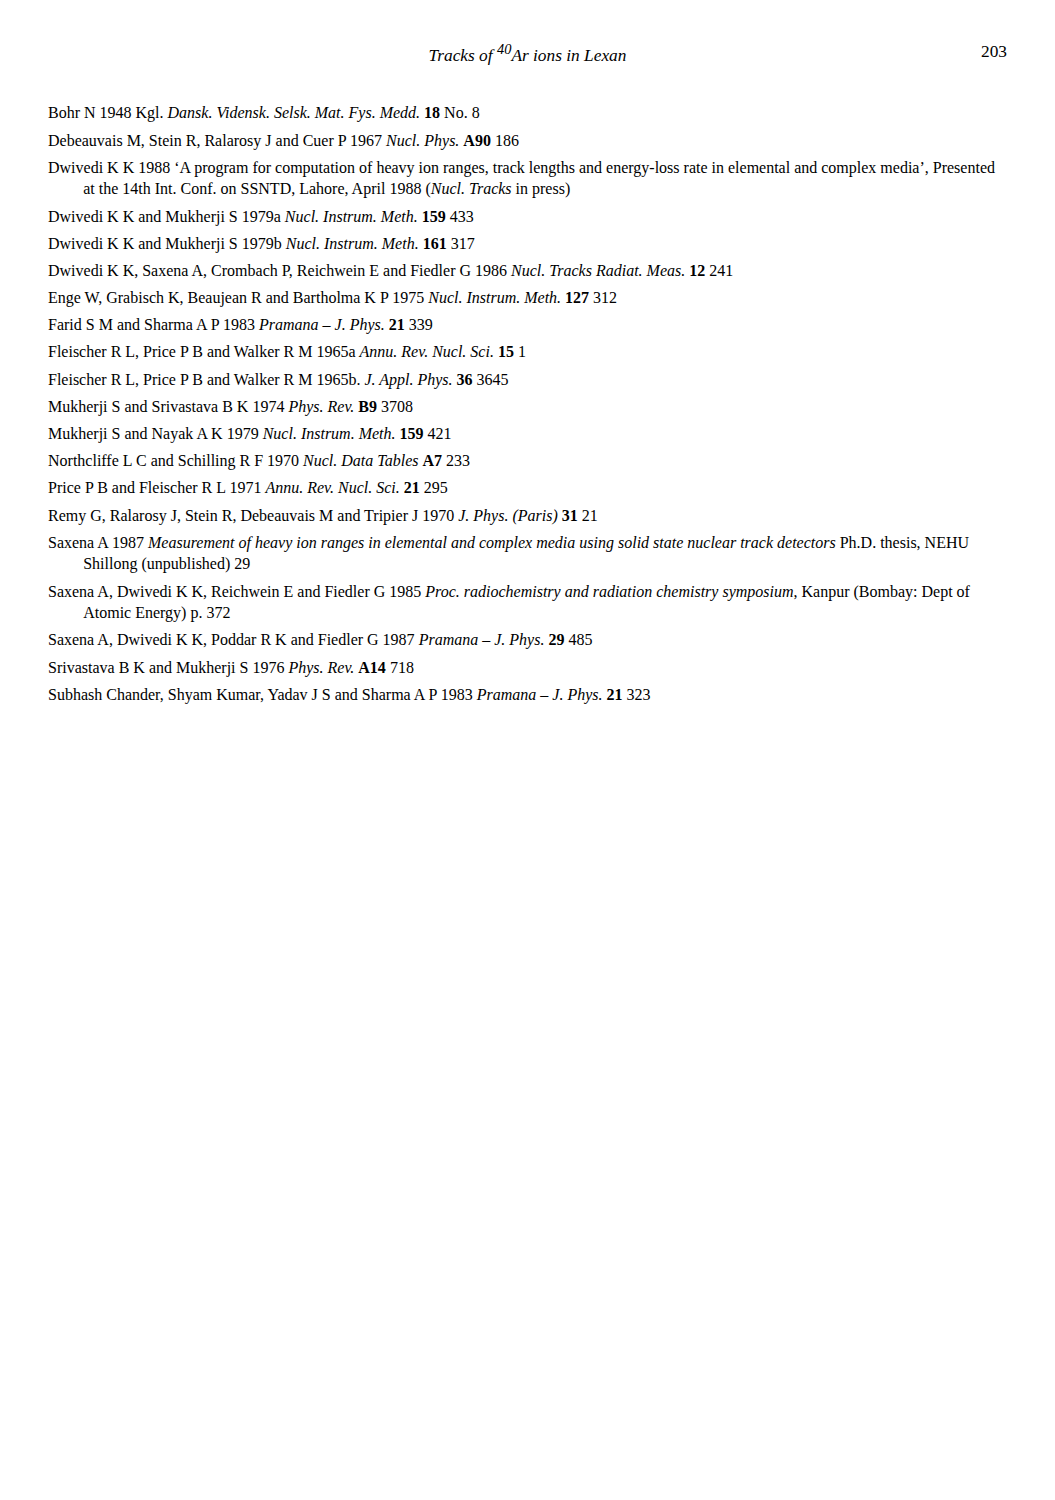Tracks of 40Ar ions in Lexan 203
Bohr N 1948 Kgl. Dansk. Vidensk. Selsk. Mat. Fys. Medd. 18 No. 8
Debeauvais M, Stein R, Ralarosy J and Cuer P 1967 Nucl. Phys. A90 186
Dwivedi K K 1988 ‘A program for computation of heavy ion ranges, track lengths and energy-loss rate in elemental and complex media’, Presented at the 14th Int. Conf. on SSNTD, Lahore, April 1988 (Nucl. Tracks in press)
Dwivedi K K and Mukherji S 1979a Nucl. Instrum. Meth. 159 433
Dwivedi K K and Mukherji S 1979b Nucl. Instrum. Meth. 161 317
Dwivedi K K, Saxena A, Crombach P, Reichwein E and Fiedler G 1986 Nucl. Tracks Radiat. Meas. 12 241
Enge W, Grabisch K, Beaujean R and Bartholma K P 1975 Nucl. Instrum. Meth. 127 312
Farid S M and Sharma A P 1983 Pramana – J. Phys. 21 339
Fleischer R L, Price P B and Walker R M 1965a Annu. Rev. Nucl. Sci. 15 1
Fleischer R L, Price P B and Walker R M 1965b. J. Appl. Phys. 36 3645
Mukherji S and Srivastava B K 1974 Phys. Rev. B9 3708
Mukherji S and Nayak A K 1979 Nucl. Instrum. Meth. 159 421
Northcliffe L C and Schilling R F 1970 Nucl. Data Tables A7 233
Price P B and Fleischer R L 1971 Annu. Rev. Nucl. Sci. 21 295
Remy G, Ralarosy J, Stein R, Debeauvais M and Tripier J 1970 J. Phys. (Paris) 31 21
Saxena A 1987 Measurement of heavy ion ranges in elemental and complex media using solid state nuclear track detectors Ph.D. thesis, NEHU Shillong (unpublished) 29
Saxena A, Dwivedi K K, Reichwein E and Fiedler G 1985 Proc. radiochemistry and radiation chemistry symposium, Kanpur (Bombay: Dept of Atomic Energy) p. 372
Saxena A, Dwivedi K K, Poddar R K and Fiedler G 1987 Pramana – J. Phys. 29 485
Srivastava B K and Mukherji S 1976 Phys. Rev. A14 718
Subhash Chander, Shyam Kumar, Yadav J S and Sharma A P 1983 Pramana – J. Phys. 21 323